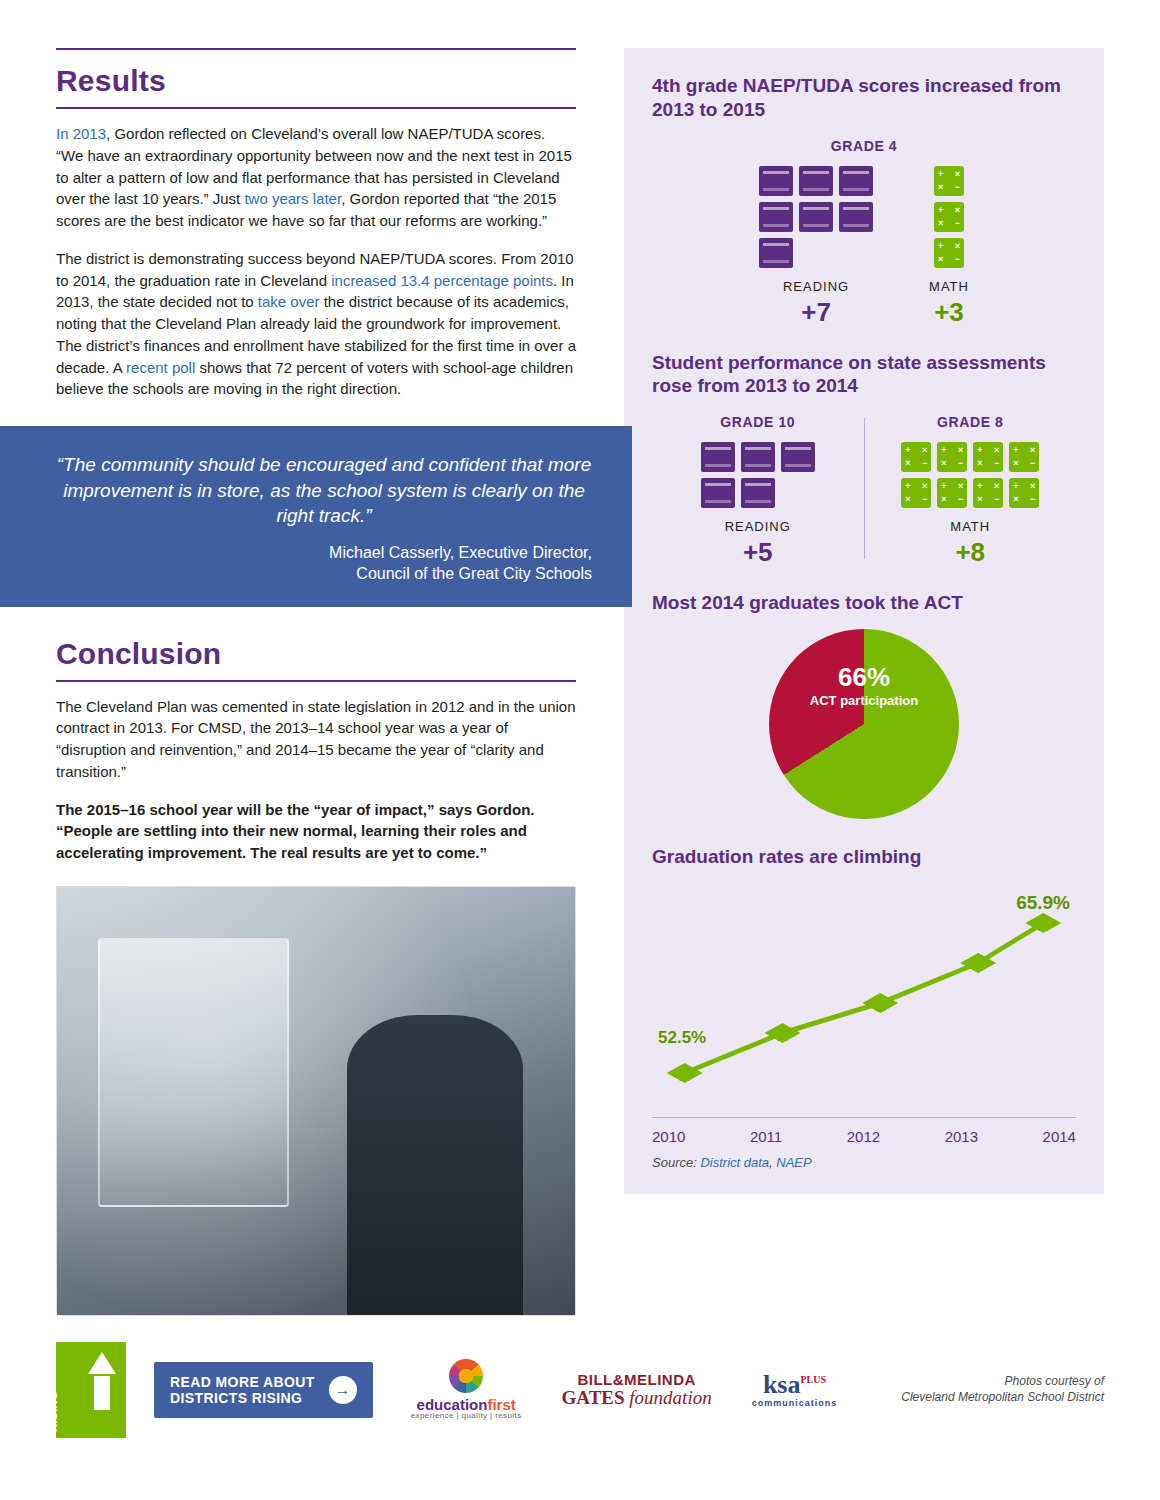Results
In 2013, Gordon reflected on Cleveland’s overall low NAEP/TUDA scores. “We have an extraordinary opportunity between now and the next test in 2015 to alter a pattern of low and flat performance that has persisted in Cleveland over the last 10 years.” Just two years later, Gordon reported that “the 2015 scores are the best indicator we have so far that our reforms are working.”
The district is demonstrating success beyond NAEP/TUDA scores. From 2010 to 2014, the graduation rate in Cleveland increased 13.4 percentage points. In 2013, the state decided not to take over the district because of its academics, noting that the Cleveland Plan already laid the groundwork for improvement. The district’s finances and enrollment have stabilized for the first time in over a decade. A recent poll shows that 72 percent of voters with school-age children believe the schools are moving in the right direction.
“The community should be encouraged and confident that more improvement is in store, as the school system is clearly on the right track.”
Michael Casserly, Executive Director,
Council of the Great City Schools
Conclusion
The Cleveland Plan was cemented in state legislation in 2012 and in the union contract in 2013. For CMSD, the 2013–14 school year was a year of “disruption and reinvention,” and 2014–15 became the year of “clarity and transition.”
The 2015–16 school year will be the “year of impact,” says Gordon. “People are settling into their new normal, learning their roles and accelerating improvement. The real results are yet to come.”
4th grade NAEP/TUDA scores increased from 2013 to 2015
GRADE 4
READING
+7
+××−
+××−
+××−
MATH
+3
Student performance on state assessments rose from 2013 to 2014
GRADE 10
READING
+5
GRADE 8
+××−
+××−
+××−
+××−
+××−
+××−
+××−
+××−
MATH
+8
Most 2014 graduates took the ACT
66% ACT participation
Graduation rates are climbing
52.5% 65.9%
2010 2011 2012 2013 2014
Source: District data, NAEP
Districts
RISING
READ MORE ABOUT
DISTRICTS RISING →
educationfirst
experience | quality | results
BILL&MELINDA
GATES foundation
ksaPLUS
communications
Photos courtesy of
Cleveland Metropolitan School District